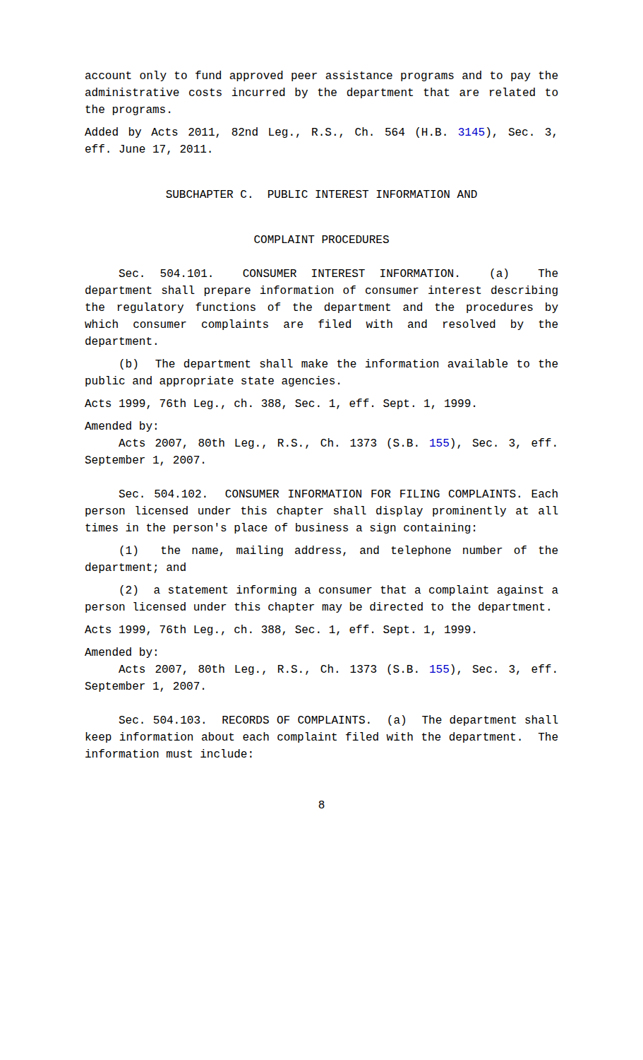account only to fund approved peer assistance programs and to pay the administrative costs incurred by the department that are related to the programs.
Added by Acts 2011, 82nd Leg., R.S., Ch. 564 (H.B. 3145), Sec. 3, eff. June 17, 2011.
SUBCHAPTER C. PUBLIC INTEREST INFORMATION AND
COMPLAINT PROCEDURES
Sec. 504.101. CONSUMER INTEREST INFORMATION. (a) The department shall prepare information of consumer interest describing the regulatory functions of the department and the procedures by which consumer complaints are filed with and resolved by the department.
(b) The department shall make the information available to the public and appropriate state agencies.
Acts 1999, 76th Leg., ch. 388, Sec. 1, eff. Sept. 1, 1999.
Amended by:
Acts 2007, 80th Leg., R.S., Ch. 1373 (S.B. 155), Sec. 3, eff. September 1, 2007.
Sec. 504.102. CONSUMER INFORMATION FOR FILING COMPLAINTS. Each person licensed under this chapter shall display prominently at all times in the person's place of business a sign containing:
(1) the name, mailing address, and telephone number of the department; and
(2) a statement informing a consumer that a complaint against a person licensed under this chapter may be directed to the department.
Acts 1999, 76th Leg., ch. 388, Sec. 1, eff. Sept. 1, 1999.
Amended by:
Acts 2007, 80th Leg., R.S., Ch. 1373 (S.B. 155), Sec. 3, eff. September 1, 2007.
Sec. 504.103. RECORDS OF COMPLAINTS. (a) The department shall keep information about each complaint filed with the department. The information must include:
8